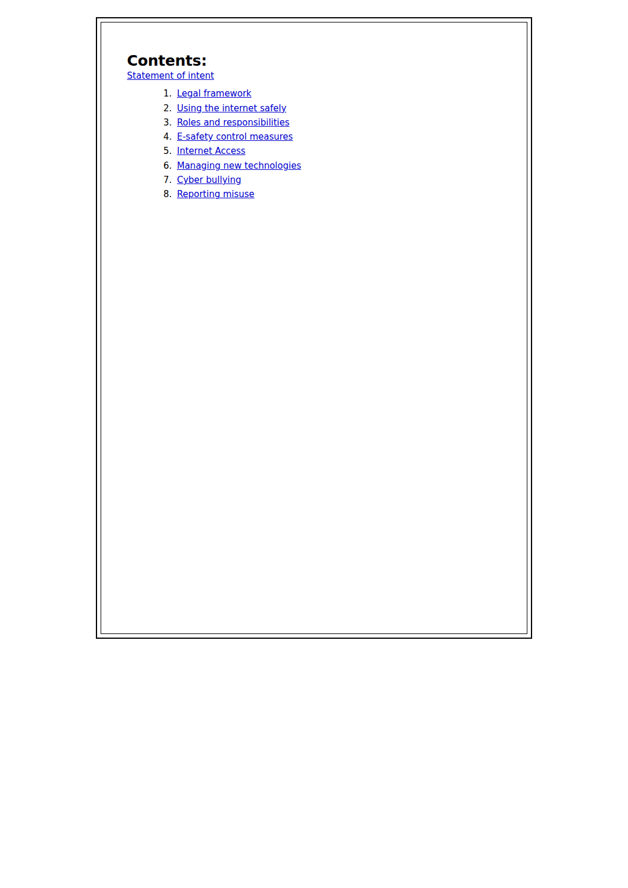Contents:
Statement of intent
Legal framework
Using the internet safely
Roles and responsibilities
E-safety control measures
Internet Access
Managing new technologies
Cyber bullying
Reporting misuse